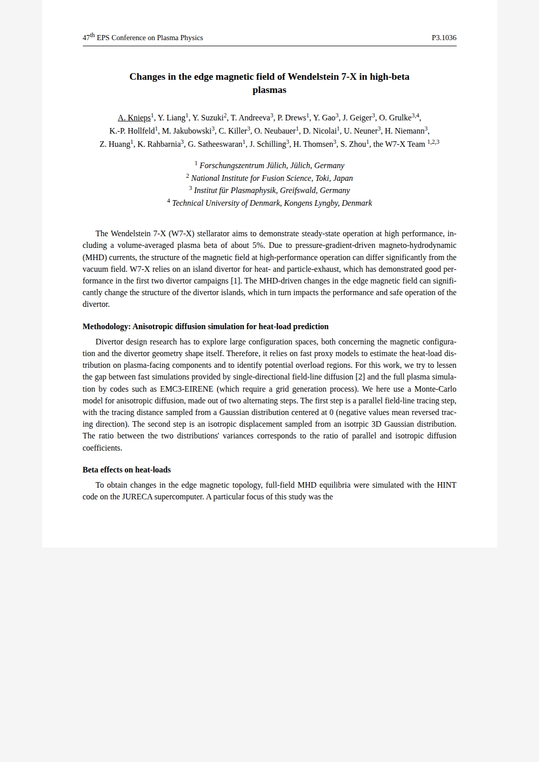47th EPS Conference on Plasma Physics P3.1036
Changes in the edge magnetic field of Wendelstein 7-X in high-beta
plasmas
A. Knieps1, Y. Liang1, Y. Suzuki2, T. Andreeva3, P. Drews1, Y. Gao3, J. Geiger3, O. Grulke3,4,
K.-P. Hollfeld1, M. Jakubowski3, C. Killer3, O. Neubauer1, D. Nicolai1, U. Neuner3, H. Niemann3,
Z. Huang1, K. Rahbarnia3, G. Satheeswaran1, J. Schilling3, H. Thomsen3, S. Zhou1, the W7-X Team 1,2,3
1 Forschungszentrum Jülich, Jülich, Germany
2 National Institute for Fusion Science, Toki, Japan
3 Institut für Plasmaphysik, Greifswald, Germany
4 Technical University of Denmark, Kongens Lyngby, Denmark
The Wendelstein 7-X (W7-X) stellarator aims to demonstrate steady-state operation at high performance, including a volume-averaged plasma beta of about 5%. Due to pressure-gradient-driven magneto-hydrodynamic (MHD) currents, the structure of the magnetic field at high-performance operation can differ significantly from the vacuum field. W7-X relies on an island divertor for heat- and particle-exhaust, which has demonstrated good performance in the first two divertor campaigns [1]. The MHD-driven changes in the edge magnetic field can significantly change the structure of the divertor islands, which in turn impacts the performance and safe operation of the divertor.
Methodology: Anisotropic diffusion simulation for heat-load prediction
Divertor design research has to explore large configuration spaces, both concerning the magnetic configuration and the divertor geometry shape itself. Therefore, it relies on fast proxy models to estimate the heat-load distribution on plasma-facing components and to identify potential overload regions. For this work, we try to lessen the gap between fast simulations provided by single-directional field-line diffusion [2] and the full plasma simulation by codes such as EMC3-EIRENE (which require a grid generation process). We here use a Monte-Carlo model for anisotropic diffusion, made out of two alternating steps. The first step is a parallel field-line tracing step, with the tracing distance sampled from a Gaussian distribution centered at 0 (negative values mean reversed tracing direction). The second step is an isotropic displacement sampled from an isotrpic 3D Gaussian distribution. The ratio between the two distributions' variances corresponds to the ratio of parallel and isotropic diffusion coefficients.
Beta effects on heat-loads
To obtain changes in the edge magnetic topology, full-field MHD equilibria were simulated with the HINT code on the JURECA supercomputer. A particular focus of this study was the